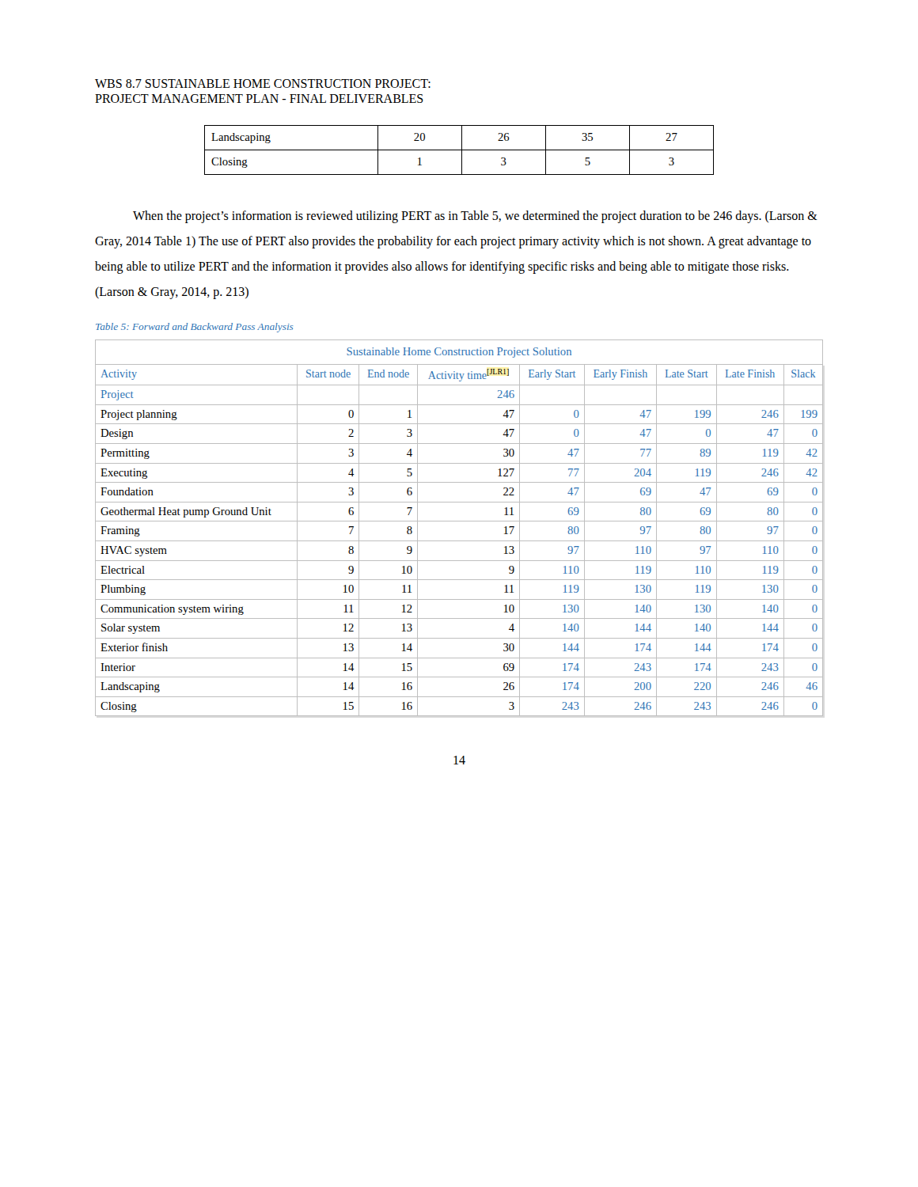WBS 8.7 SUSTAINABLE HOME CONSTRUCTION PROJECT:
PROJECT MANAGEMENT PLAN - FINAL DELIVERABLES
| Landscaping | 20 | 26 | 35 | 27 |
| Closing | 1 | 3 | 5 | 3 |
When the project’s information is reviewed utilizing PERT as in Table 5, we determined the project duration to be 246 days. (Larson & Gray, 2014 Table 1) The use of PERT also provides the probability for each project primary activity which is not shown. A great advantage to being able to utilize PERT and the information it provides also allows for identifying specific risks and being able to mitigate those risks. (Larson & Gray, 2014, p. 213)
Table 5: Forward and Backward Pass Analysis
Sustainable Home Construction Project Solution
| Activity | Start node | End node | Activity time [JLR1] | Early Start | Early Finish | Late Start | Late Finish | Slack |
| --- | --- | --- | --- | --- | --- | --- | --- | --- |
| Project | | | 246 | | | | | |
| Project planning | 0 | 1 | 47 | 0 | 47 | 199 | 246 | 199 |
| Design | 2 | 3 | 47 | 0 | 47 | 0 | 47 | 0 |
| Permitting | 3 | 4 | 30 | 47 | 77 | 89 | 119 | 42 |
| Executing | 4 | 5 | 127 | 77 | 204 | 119 | 246 | 42 |
| Foundation | 3 | 6 | 22 | 47 | 69 | 47 | 69 | 0 |
| Geothermal Heat pump Ground Unit | 6 | 7 | 11 | 69 | 80 | 69 | 80 | 0 |
| Framing | 7 | 8 | 17 | 80 | 97 | 80 | 97 | 0 |
| HVAC system | 8 | 9 | 13 | 97 | 110 | 97 | 110 | 0 |
| Electrical | 9 | 10 | 9 | 110 | 119 | 110 | 119 | 0 |
| Plumbing | 10 | 11 | 11 | 119 | 130 | 119 | 130 | 0 |
| Communication system wiring | 11 | 12 | 10 | 130 | 140 | 130 | 140 | 0 |
| Solar system | 12 | 13 | 4 | 140 | 144 | 140 | 144 | 0 |
| Exterior finish | 13 | 14 | 30 | 144 | 174 | 144 | 174 | 0 |
| Interior | 14 | 15 | 69 | 174 | 243 | 174 | 243 | 0 |
| Landscaping | 14 | 16 | 26 | 174 | 200 | 220 | 246 | 46 |
| Closing | 15 | 16 | 3 | 243 | 246 | 243 | 246 | 0 |
14